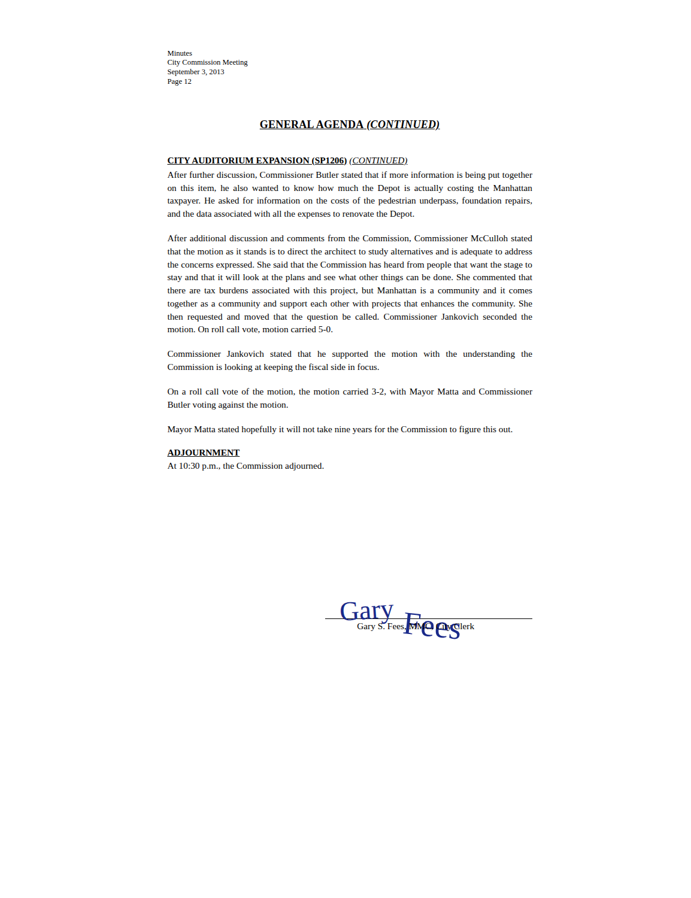Minutes
City Commission Meeting
September 3, 2013
Page 12
GENERAL AGENDA (CONTINUED)
CITY AUDITORIUM EXPANSION (SP1206)
(CONTINUED)
After further discussion, Commissioner Butler stated that if more information is being put together on this item, he also wanted to know how much the Depot is actually costing the Manhattan taxpayer. He asked for information on the costs of the pedestrian underpass, foundation repairs, and the data associated with all the expenses to renovate the Depot.
After additional discussion and comments from the Commission, Commissioner McCulloh stated that the motion as it stands is to direct the architect to study alternatives and is adequate to address the concerns expressed. She said that the Commission has heard from people that want the stage to stay and that it will look at the plans and see what other things can be done. She commented that there are tax burdens associated with this project, but Manhattan is a community and it comes together as a community and support each other with projects that enhances the community. She then requested and moved that the question be called. Commissioner Jankovich seconded the motion. On roll call vote, motion carried 5-0.
Commissioner Jankovich stated that he supported the motion with the understanding the Commission is looking at keeping the fiscal side in focus.
On a roll call vote of the motion, the motion carried 3-2, with Mayor Matta and Commissioner Butler voting against the motion.
Mayor Matta stated hopefully it will not take nine years for the Commission to figure this out.
ADJOURNMENT
At 10:30 p.m., the Commission adjourned.
Gary Fees
Gary S. Fees, MMC, City Clerk